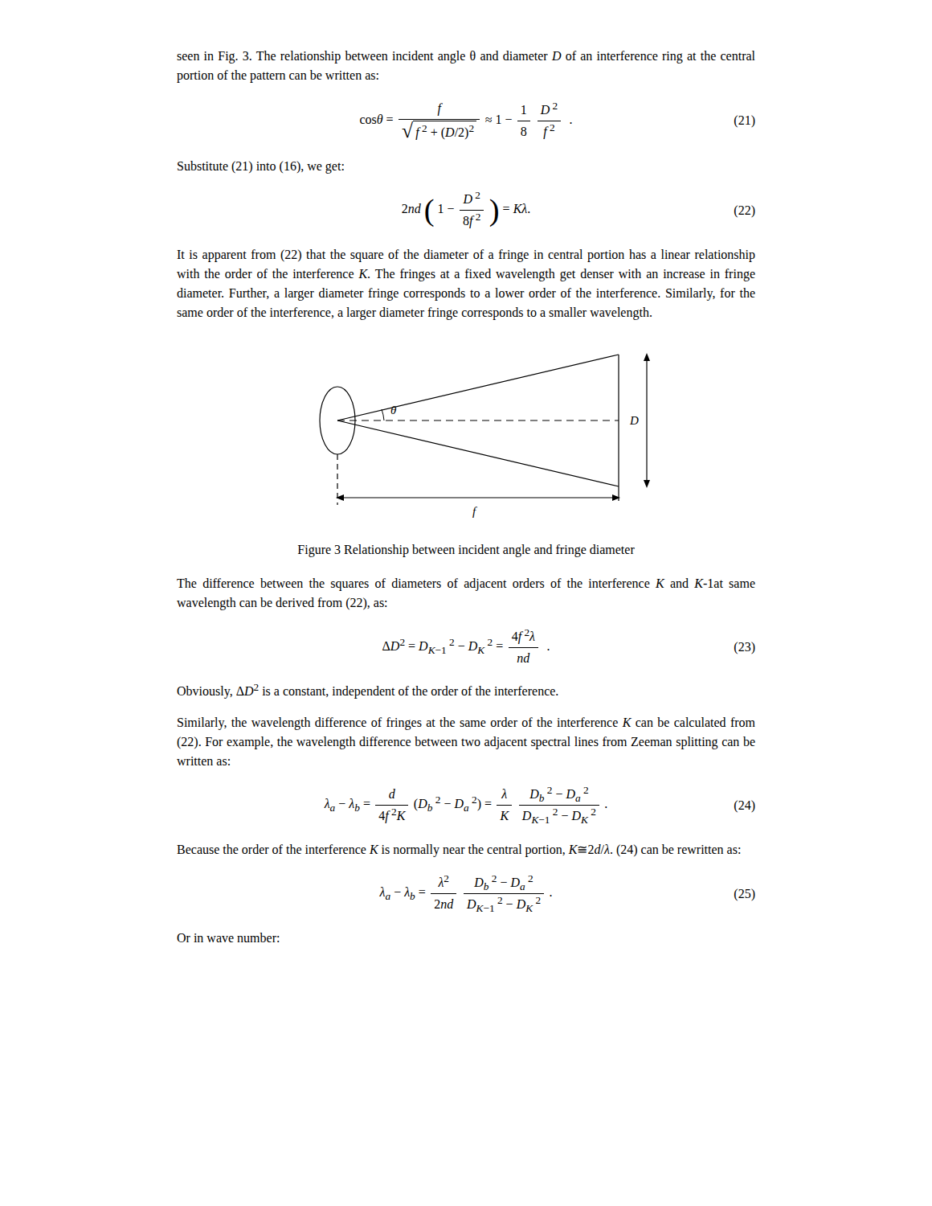seen in Fig. 3. The relationship between incident angle θ and diameter D of an interference ring at the central portion of the pattern can be written as:
cosθ = f √f 2 + (D/2)2 ≈ 1 − 1 8 D 2 f 2 .
(21)
Substitute (21) into (16), we get:
2nd ( 1 − D 2 8f 2 ) = Kλ.
(22)
It is apparent from (22) that the square of the diameter of a fringe in central portion has a linear relationship with the order of the interference K. The fringes at a fixed wavelength get denser with an increase in fringe diameter. Further, a larger diameter fringe corresponds to a lower order of the interference. Similarly, for the same order of the interference, a larger diameter fringe corresponds to a smaller wavelength.
θ D f
Figure 3 Relationship between incident angle and fringe diameter
The difference between the squares of diameters of adjacent orders of the interference K and K-1at same wavelength can be derived from (22), as:
ΔD2 = DK−1 2 − DK 2 = 4f 2λ nd .
(23)
Obviously, ΔD2 is a constant, independent of the order of the interference.
Similarly, the wavelength difference of fringes at the same order of the interference K can be calculated from (22). For example, the wavelength difference between two adjacent spectral lines from Zeeman splitting can be written as:
λa − λb = d 4f 2K (Db 2 − Da 2) = λ K Db 2 − Da 2 DK−1 2 − DK 2 .
(24)
Because the order of the interference K is normally near the central portion, K≅2d/λ. (24) can be rewritten as:
λa − λb = λ2 2nd Db 2 − Da 2 DK−1 2 − DK 2 .
(25)
Or in wave number: